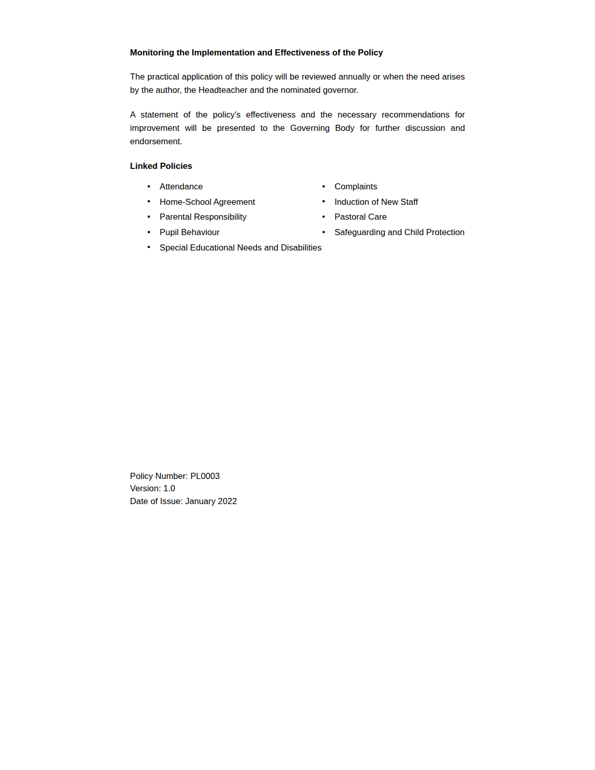Monitoring the Implementation and Effectiveness of the Policy
The practical application of this policy will be reviewed annually or when the need arises by the author, the Headteacher and the nominated governor.
A statement of the policy's effectiveness and the necessary recommendations for improvement will be presented to the Governing Body for further discussion and endorsement.
Linked Policies
Attendance
Home-School Agreement
Parental Responsibility
Pupil Behaviour
Special Educational Needs and Disabilities
Complaints
Induction of New Staff
Pastoral Care
Safeguarding and Child Protection
Policy Number: PL0003
Version: 1.0
Date of Issue: January 2022